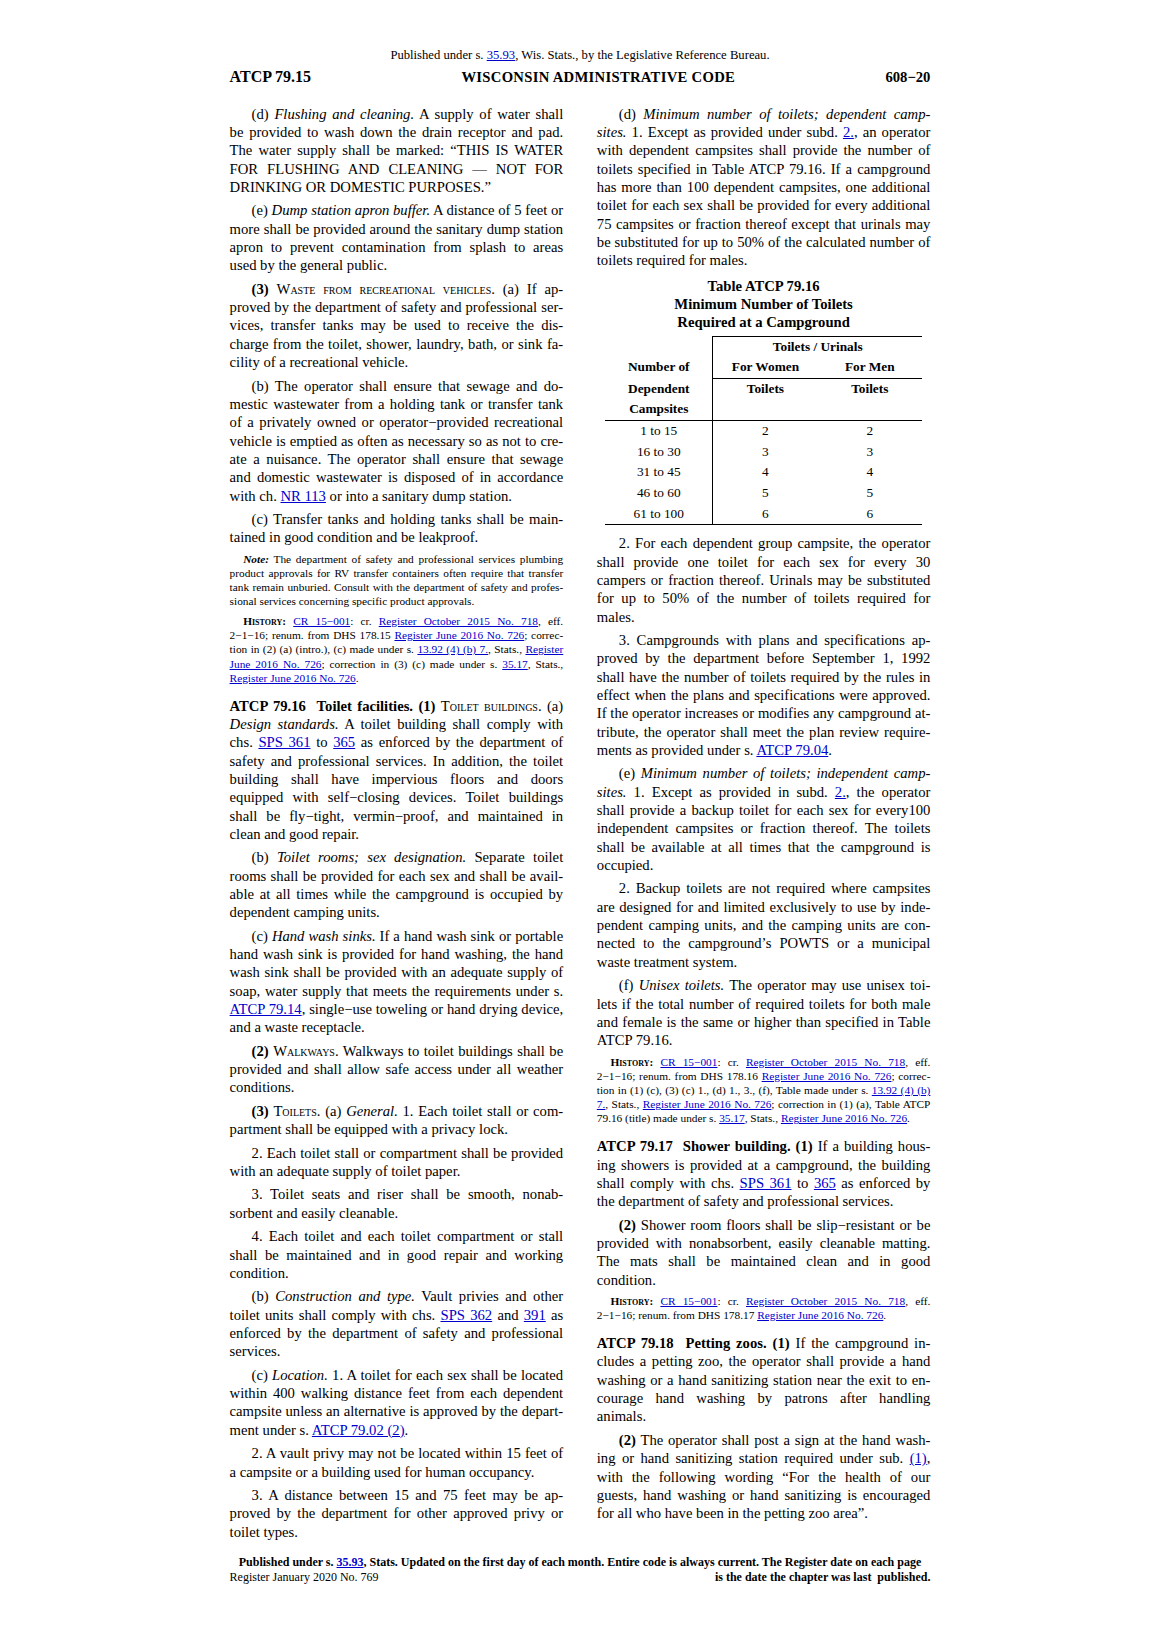Published under s. 35.93, Wis. Stats., by the Legislative Reference Bureau.
ATCP 79.15
WISCONSIN ADMINISTRATIVE CODE
608−20
(d) Flushing and cleaning. A supply of water shall be provided to wash down the drain receptor and pad. The water supply shall be marked: “THIS IS WATER FOR FLUSHING AND CLEANING — NOT FOR DRINKING OR DOMESTIC PURPOSES.”
(e) Dump station apron buffer. A distance of 5 feet or more shall be provided around the sanitary dump station apron to prevent contamination from splash to areas used by the general public.
(3) Waste from recreational vehicles. (a) If approved by the department of safety and professional services, transfer tanks may be used to receive the discharge from the toilet, shower, laundry, bath, or sink facility of a recreational vehicle.
(b) The operator shall ensure that sewage and domestic wastewater from a holding tank or transfer tank of a privately owned or operator−provided recreational vehicle is emptied as often as necessary so as not to create a nuisance. The operator shall ensure that sewage and domestic wastewater is disposed of in accordance with ch. NR 113 or into a sanitary dump station.
(c) Transfer tanks and holding tanks shall be maintained in good condition and be leakproof.
Note: The department of safety and professional services plumbing product approvals for RV transfer containers often require that transfer tank remain unburied. Consult with the department of safety and professional services concerning specific product approvals.
History: CR 15−001: cr. Register October 2015 No. 718, eff. 2−1−16; renum. from DHS 178.15 Register June 2016 No. 726; correction in (2) (a) (intro.), (c) made under s. 13.92 (4) (b) 7., Stats., Register June 2016 No. 726; correction in (3) (c) made under s. 35.17, Stats., Register June 2016 No. 726.
ATCP 79.16 Toilet facilities. (1) Toilet buildings. (a) Design standards. A toilet building shall comply with chs. SPS 361 to 365 as enforced by the department of safety and professional services. In addition, the toilet building shall have impervious floors and doors equipped with self−closing devices. Toilet buildings shall be fly−tight, vermin−proof, and maintained in clean and good repair.
(b) Toilet rooms; sex designation. Separate toilet rooms shall be provided for each sex and shall be available at all times while the campground is occupied by dependent camping units.
(c) Hand wash sinks. If a hand wash sink or portable hand wash sink is provided for hand washing, the hand wash sink shall be provided with an adequate supply of soap, water supply that meets the requirements under s. ATCP 79.14, single−use toweling or hand drying device, and a waste receptacle.
(2) Walkways. Walkways to toilet buildings shall be provided and shall allow safe access under all weather conditions.
(3) Toilets. (a) General. 1. Each toilet stall or compartment shall be equipped with a privacy lock.
2. Each toilet stall or compartment shall be provided with an adequate supply of toilet paper.
3. Toilet seats and riser shall be smooth, nonabsorbent and easily cleanable.
4. Each toilet and each toilet compartment or stall shall be maintained and in good repair and working condition.
(b) Construction and type. Vault privies and other toilet units shall comply with chs. SPS 362 and 391 as enforced by the department of safety and professional services.
(c) Location. 1. A toilet for each sex shall be located within 400 walking distance feet from each dependent campsite unless an alternative is approved by the department under s. ATCP 79.02 (2).
2. A vault privy may not be located within 15 feet of a campsite or a building used for human occupancy.
3. A distance between 15 and 75 feet may be approved by the department for other approved privy or toilet types.
(d) Minimum number of toilets; dependent campsites. 1. Except as provided under subd. 2., an operator with dependent campsites shall provide the number of toilets specified in Table ATCP 79.16. If a campground has more than 100 dependent campsites, one additional toilet for each sex shall be provided for every additional 75 campsites or fraction thereof except that urinals may be substituted for up to 50% of the calculated number of toilets required for males.
Table ATCP 79.16
Minimum Number of Toilets
Required at a Campground
| | Toilets / Urinals |
| Number of | For Women | For Men |
| Dependent | Toilets | Toilets |
| Campsites | | |
| 1 to 15 | 2 | 2 |
| 16 to 30 | 3 | 3 |
| 31 to 45 | 4 | 4 |
| 46 to 60 | 5 | 5 |
| 61 to 100 | 6 | 6 |
2. For each dependent group campsite, the operator shall provide one toilet for each sex for every 30 campers or fraction thereof. Urinals may be substituted for up to 50% of the number of toilets required for males.
3. Campgrounds with plans and specifications approved by the department before September 1, 1992 shall have the number of toilets required by the rules in effect when the plans and specifications were approved. If the operator increases or modifies any campground attribute, the operator shall meet the plan review requirements as provided under s. ATCP 79.04.
(e) Minimum number of toilets; independent campsites. 1. Except as provided in subd. 2., the operator shall provide a backup toilet for each sex for every100 independent campsites or fraction thereof. The toilets shall be available at all times that the campground is occupied.
2. Backup toilets are not required where campsites are designed for and limited exclusively to use by independent camping units, and the camping units are connected to the campground’s POWTS or a municipal waste treatment system.
(f) Unisex toilets. The operator may use unisex toilets if the total number of required toilets for both male and female is the same or higher than specified in Table ATCP 79.16.
History: CR 15−001: cr. Register October 2015 No. 718, eff. 2−1−16; renum. from DHS 178.16 Register June 2016 No. 726; correction in (1) (c), (3) (c) 1., (d) 1., 3., (f), Table made under s. 13.92 (4) (b) 7., Stats., Register June 2016 No. 726; correction in (1) (a), Table ATCP 79.16 (title) made under s. 35.17, Stats., Register June 2016 No. 726.
ATCP 79.17 Shower building. (1) If a building housing showers is provided at a campground, the building shall comply with chs. SPS 361 to 365 as enforced by the department of safety and professional services.
(2) Shower room floors shall be slip−resistant or be provided with nonabsorbent, easily cleanable matting. The mats shall be maintained clean and in good condition.
History: CR 15−001: cr. Register October 2015 No. 718, eff. 2−1−16; renum. from DHS 178.17 Register June 2016 No. 726.
ATCP 79.18 Petting zoos. (1) If the campground includes a petting zoo, the operator shall provide a hand washing or a hand sanitizing station near the exit to encourage hand washing by patrons after handling animals.
(2) The operator shall post a sign at the hand washing or hand sanitizing station required under sub. (1), with the following wording “For the health of our guests, hand washing or hand sanitizing is encouraged for all who have been in the petting zoo area”.
Published under s. 35.93, Stats. Updated on the first day of each month. Entire code is always current. The Register date on each page
Register January 2020 No. 769
is the date the chapter was last published.